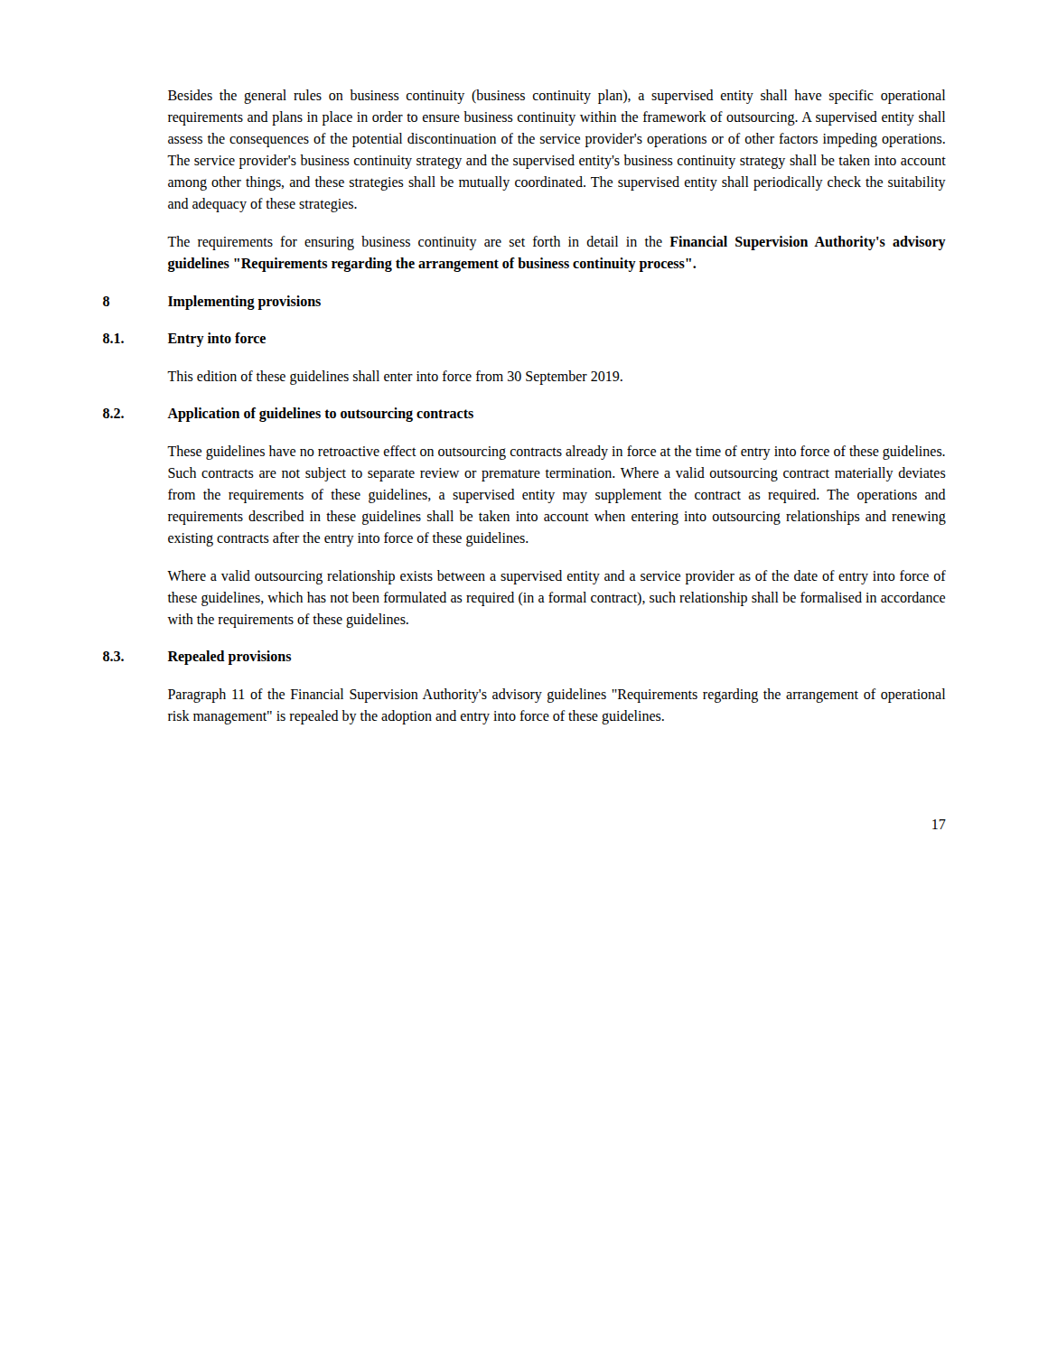Besides the general rules on business continuity (business continuity plan), a supervised entity shall have specific operational requirements and plans in place in order to ensure business continuity within the framework of outsourcing. A supervised entity shall assess the consequences of the potential discontinuation of the service provider's operations or of other factors impeding operations. The service provider's business continuity strategy and the supervised entity's business continuity strategy shall be taken into account among other things, and these strategies shall be mutually coordinated. The supervised entity shall periodically check the suitability and adequacy of these strategies.
The requirements for ensuring business continuity are set forth in detail in the Financial Supervision Authority's advisory guidelines "Requirements regarding the arrangement of business continuity process".
8 Implementing provisions
8.1. Entry into force
This edition of these guidelines shall enter into force from 30 September 2019.
8.2. Application of guidelines to outsourcing contracts
These guidelines have no retroactive effect on outsourcing contracts already in force at the time of entry into force of these guidelines. Such contracts are not subject to separate review or premature termination. Where a valid outsourcing contract materially deviates from the requirements of these guidelines, a supervised entity may supplement the contract as required. The operations and requirements described in these guidelines shall be taken into account when entering into outsourcing relationships and renewing existing contracts after the entry into force of these guidelines.
Where a valid outsourcing relationship exists between a supervised entity and a service provider as of the date of entry into force of these guidelines, which has not been formulated as required (in a formal contract), such relationship shall be formalised in accordance with the requirements of these guidelines.
8.3. Repealed provisions
Paragraph 11 of the Financial Supervision Authority's advisory guidelines "Requirements regarding the arrangement of operational risk management" is repealed by the adoption and entry into force of these guidelines.
17